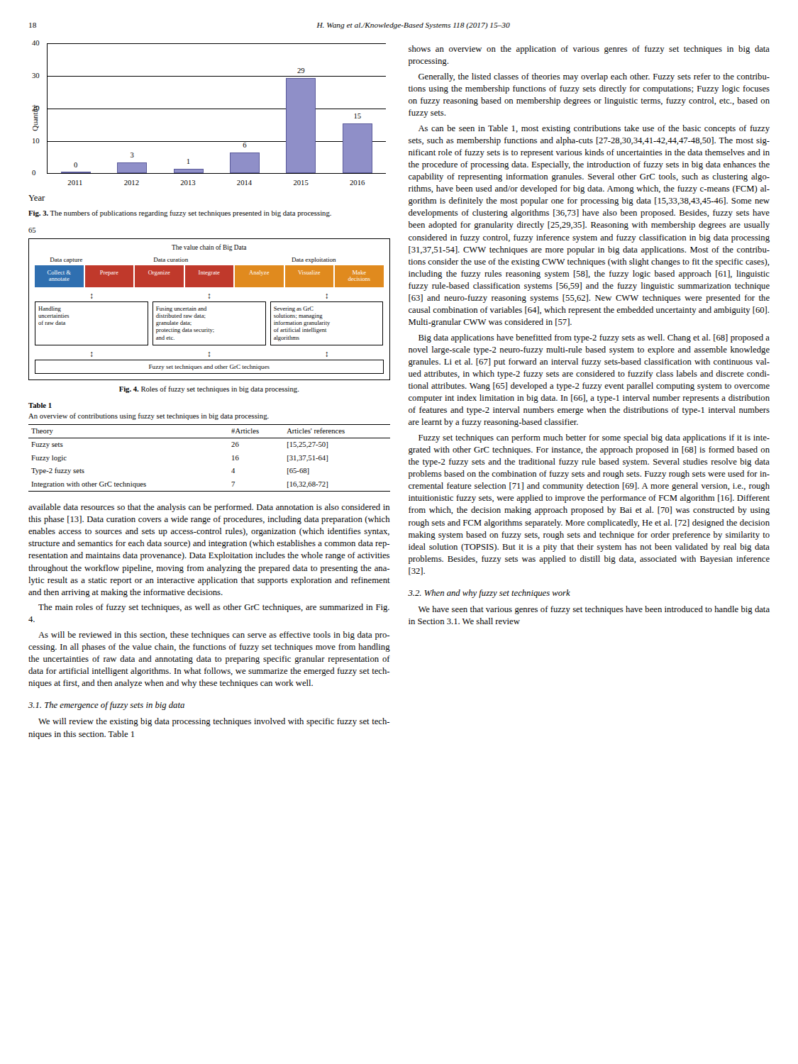18
H. Wang et al./Knowledge-Based Systems 118 (2017) 15–30
Quantity
40
30
20
10
0
0
3
1
6
29
15
201120122013201420152016
Year
Fig. 3. The numbers of publications regarding fuzzy set techniques presented in big data processing.
65
The value chain of Big Data
Data capture Data curation Data exploitation
Collect &
annotate
Prepare
Organize
Integrate
Analyze
Visualize
Make
decisions
↕
↕
↕
Handling
uncertainties
of raw data
Fusing uncertain and
distributed raw data;
granulate data;
protecting data security;
and etc.
Severing as GrC
solutions; managing
information granularity
of artificial intelligent
algorithms
↕
↕
↕
Fuzzy set techniques and other GrC techniques
Fig. 4. Roles of fuzzy set techniques in big data processing.
Table 1
An overview of contributions using fuzzy set techniques in big data processing.
| Theory | #Articles | Articles' references |
| --- | --- | --- |
| Fuzzy sets | 26 | [15,25,27-50] |
| Fuzzy logic | 16 | [31,37,51-64] |
| Type-2 fuzzy sets | 4 | [65-68] |
| Integration with other GrC techniques | 7 | [16,32,68-72] |
available data resources so that the analysis can be performed. Data annotation is also considered in this phase [13]. Data curation covers a wide range of procedures, including data preparation (which enables access to sources and sets up access-control rules), organization (which identifies syntax, structure and semantics for each data source) and integration (which establishes a common data representation and maintains data provenance). Data Exploitation includes the whole range of activities throughout the workflow pipeline, moving from analyzing the prepared data to presenting the analytic result as a static report or an interactive application that supports exploration and refinement and then arriving at making the informative decisions.
The main roles of fuzzy set techniques, as well as other GrC techniques, are summarized in Fig. 4.
As will be reviewed in this section, these techniques can serve as effective tools in big data processing. In all phases of the value chain, the functions of fuzzy set techniques move from handling the uncertainties of raw data and annotating data to preparing specific granular representation of data for artificial intelligent algorithms. In what follows, we summarize the emerged fuzzy set techniques at first, and then analyze when and why these techniques can work well.
3.1. The emergence of fuzzy sets in big data
We will review the existing big data processing techniques involved with specific fuzzy set techniques in this section. Table 1
shows an overview on the application of various genres of fuzzy set techniques in big data processing.
Generally, the listed classes of theories may overlap each other. Fuzzy sets refer to the contributions using the membership functions of fuzzy sets directly for computations; Fuzzy logic focuses on fuzzy reasoning based on membership degrees or linguistic terms, fuzzy control, etc., based on fuzzy sets.
As can be seen in Table 1, most existing contributions take use of the basic concepts of fuzzy sets, such as membership functions and alpha-cuts [27-28,30,34,41-42,44,47-48,50]. The most significant role of fuzzy sets is to represent various kinds of uncertainties in the data themselves and in the procedure of processing data. Especially, the introduction of fuzzy sets in big data enhances the capability of representing information granules. Several other GrC tools, such as clustering algorithms, have been used and/or developed for big data. Among which, the fuzzy c-means (FCM) algorithm is definitely the most popular one for processing big data [15,33,38,43,45-46]. Some new developments of clustering algorithms [36,73] have also been proposed. Besides, fuzzy sets have been adopted for granularity directly [25,29,35]. Reasoning with membership degrees are usually considered in fuzzy control, fuzzy inference system and fuzzy classification in big data processing [31,37,51-54]. CWW techniques are more popular in big data applications. Most of the contributions consider the use of the existing CWW techniques (with slight changes to fit the specific cases), including the fuzzy rules reasoning system [58], the fuzzy logic based approach [61], linguistic fuzzy rule-based classification systems [56,59] and the fuzzy linguistic summarization technique [63] and neuro-fuzzy reasoning systems [55,62]. New CWW techniques were presented for the causal combination of variables [64], which represent the embedded uncertainty and ambiguity [60]. Multi-granular CWW was considered in [57].
Big data applications have benefitted from type-2 fuzzy sets as well. Chang et al. [68] proposed a novel large-scale type-2 neuro-fuzzy multi-rule based system to explore and assemble knowledge granules. Li et al. [67] put forward an interval fuzzy sets-based classification with continuous valued attributes, in which type-2 fuzzy sets are considered to fuzzify class labels and discrete conditional attributes. Wang [65] developed a type-2 fuzzy event parallel computing system to overcome computer int index limitation in big data. In [66], a type-1 interval number represents a distribution of features and type-2 interval numbers emerge when the distributions of type-1 interval numbers are learnt by a fuzzy reasoning-based classifier.
Fuzzy set techniques can perform much better for some special big data applications if it is integrated with other GrC techniques. For instance, the approach proposed in [68] is formed based on the type-2 fuzzy sets and the traditional fuzzy rule based system. Several studies resolve big data problems based on the combination of fuzzy sets and rough sets. Fuzzy rough sets were used for incremental feature selection [71] and community detection [69]. A more general version, i.e., rough intuitionistic fuzzy sets, were applied to improve the performance of FCM algorithm [16]. Different from which, the decision making approach proposed by Bai et al. [70] was constructed by using rough sets and FCM algorithms separately. More complicatedly, He et al. [72] designed the decision making system based on fuzzy sets, rough sets and technique for order preference by similarity to ideal solution (TOPSIS). But it is a pity that their system has not been validated by real big data problems. Besides, fuzzy sets was applied to distill big data, associated with Bayesian inference [32].
3.2. When and why fuzzy set techniques work
We have seen that various genres of fuzzy set techniques have been introduced to handle big data in Section 3.1. We shall review